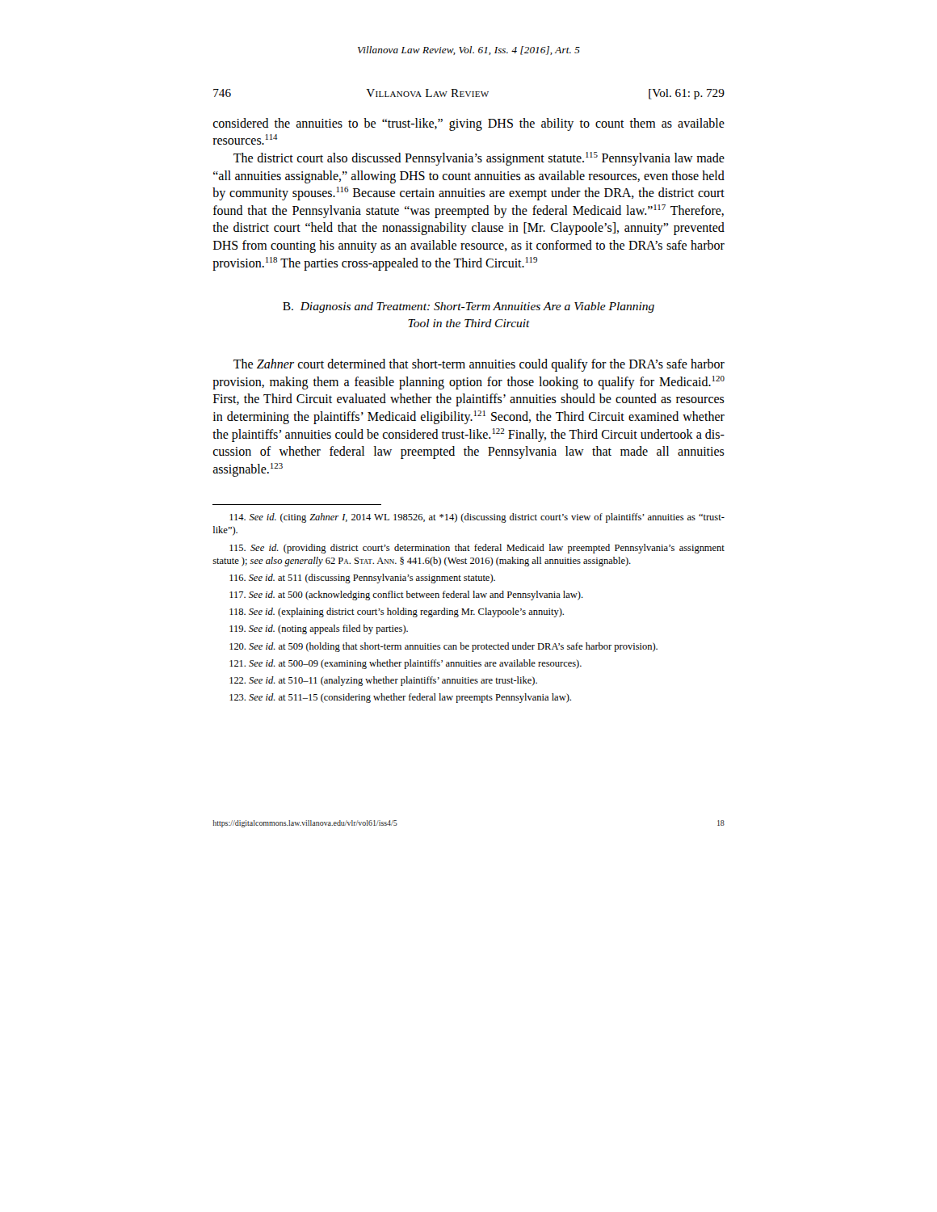Villanova Law Review, Vol. 61, Iss. 4 [2016], Art. 5
746
Villanova Law Review
[Vol. 61: p. 729
considered the annuities to be “trust-like,” giving DHS the ability to count them as available resources.114
The district court also discussed Pennsylvania’s assignment statute.115 Pennsylvania law made “all annuities assignable,” allowing DHS to count annuities as available resources, even those held by community spouses.116 Because certain annuities are exempt under the DRA, the district court found that the Pennsylvania statute “was preempted by the federal Medicaid law.”117 Therefore, the district court “held that the nonassignability clause in [Mr. Claypoole’s], annuity” prevented DHS from counting his annuity as an available resource, as it conformed to the DRA’s safe harbor provision.118 The parties cross-appealed to the Third Circuit.119
B. Diagnosis and Treatment: Short-Term Annuities Are a Viable Planning Tool in the Third Circuit
The Zahner court determined that short-term annuities could qualify for the DRA’s safe harbor provision, making them a feasible planning option for those looking to qualify for Medicaid.120 First, the Third Circuit evaluated whether the plaintiffs’ annuities should be counted as resources in determining the plaintiffs’ Medicaid eligibility.121 Second, the Third Circuit examined whether the plaintiffs’ annuities could be considered trust-like.122 Finally, the Third Circuit undertook a discussion of whether federal law preempted the Pennsylvania law that made all annuities assignable.123
114. See id. (citing Zahner I, 2014 WL 198526, at *14) (discussing district court’s view of plaintiffs’ annuities as “trust-like”).
115. See id. (providing district court’s determination that federal Medicaid law preempted Pennsylvania’s assignment statute ); see also generally 62 Pa. Stat. Ann. § 441.6(b) (West 2016) (making all annuities assignable).
116. See id. at 511 (discussing Pennsylvania’s assignment statute).
117. See id. at 500 (acknowledging conflict between federal law and Pennsylvania law).
118. See id. (explaining district court’s holding regarding Mr. Claypoole’s annuity).
119. See id. (noting appeals filed by parties).
120. See id. at 509 (holding that short-term annuities can be protected under DRA’s safe harbor provision).
121. See id. at 500–09 (examining whether plaintiffs’ annuities are available resources).
122. See id. at 510–11 (analyzing whether plaintiffs’ annuities are trust-like).
123. See id. at 511–15 (considering whether federal law preempts Pennsylvania law).
https://digitalcommons.law.villanova.edu/vlr/vol61/iss4/5 18